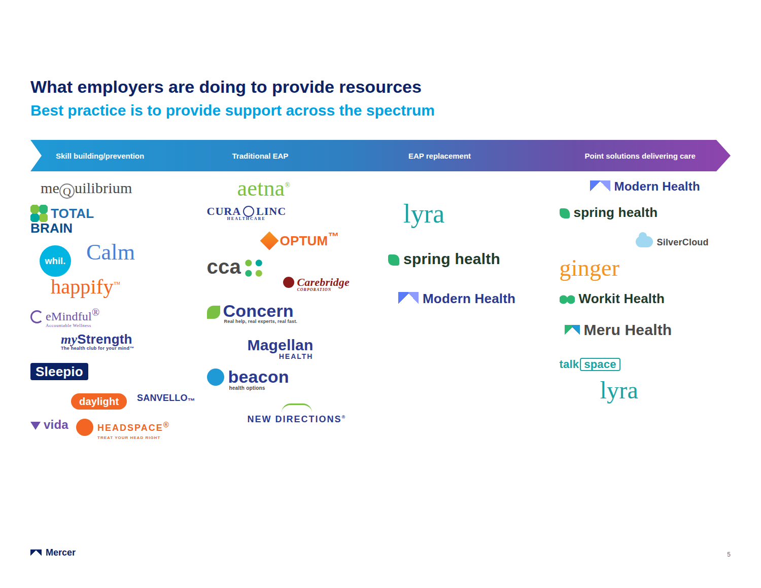What employers are doing to provide resources
Best practice is to provide support across the spectrum
Skill building/prevention
Traditional EAP
EAP replacement
Point solutions delivering care
meQuilibrium
TOTAL
BRAIN
whil.
Calm
happify™
eMindful®Accountable Wellness
my StrengthThe health club for your mind™
Sleepio
daylight
SANVELLO™
vida
HEADSPACE®TREAT YOUR HEAD RIGHT
aetna®
CURA LINC HEALTHCARE
OPTUM™
cca
CarebridgeCORPORATION
ConcernReal help, real experts, real fast.
MagellanHEALTH
beaconhealth options
NEW DIRECTIONS®
lyra
spring health
Modern Health
Modern Health
spring health
SilverCloud
ginger
Workit Health
Meru Health
talkspace
lyra
Mercer
5